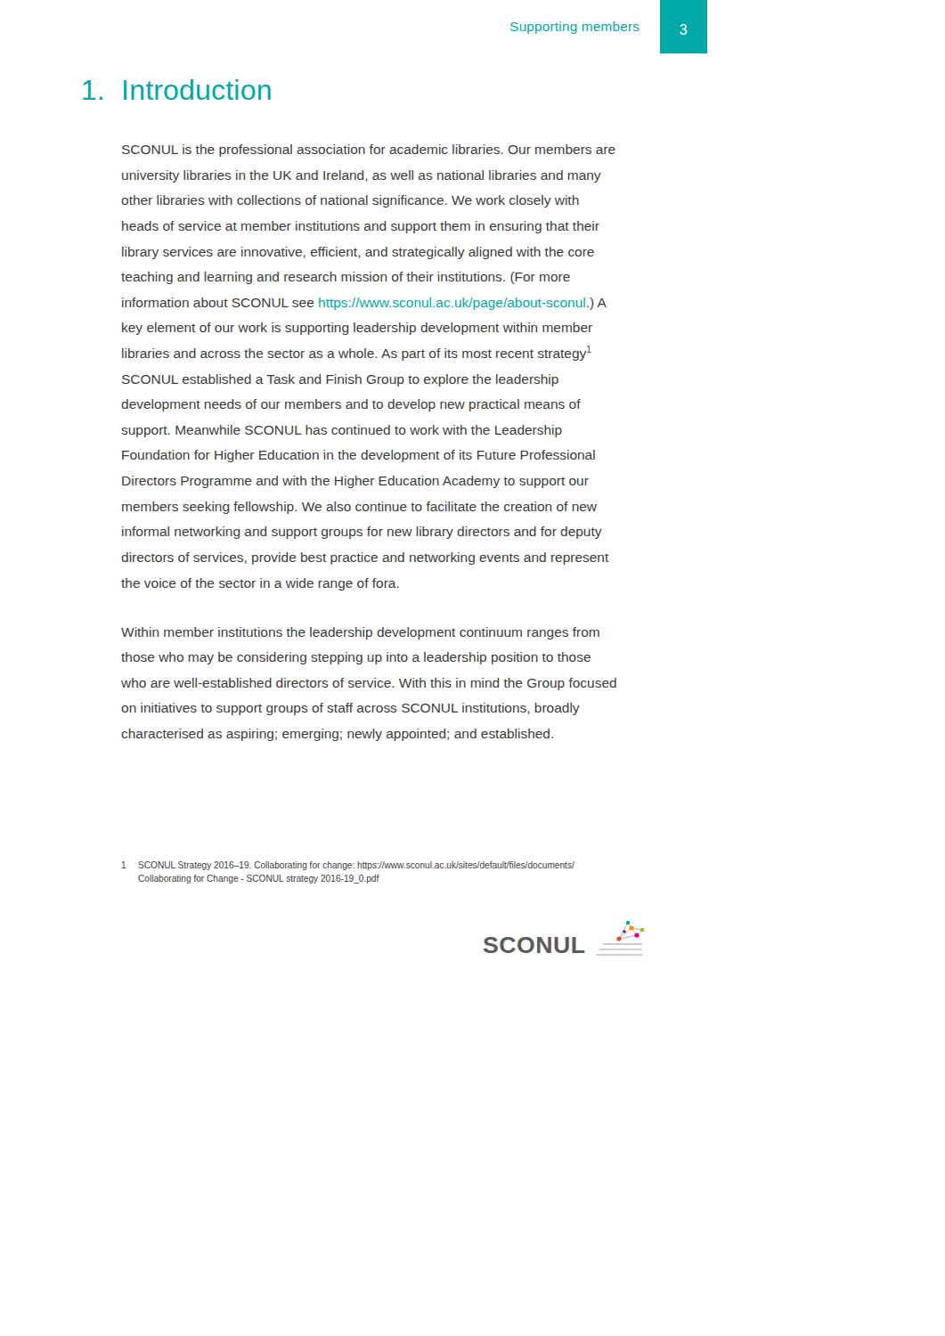Supporting members
3
1. Introduction
SCONUL is the professional association for academic libraries. Our members are university libraries in the UK and Ireland, as well as national libraries and many other libraries with collections of national significance. We work closely with heads of service at member institutions and support them in ensuring that their library services are innovative, efficient, and strategically aligned with the core teaching and learning and research mission of their institutions. (For more information about SCONUL see https://www.sconul.ac.uk/page/about-sconul.) A key element of our work is supporting leadership development within member libraries and across the sector as a whole. As part of its most recent strategy1 SCONUL established a Task and Finish Group to explore the leadership development needs of our members and to develop new practical means of support. Meanwhile SCONUL has continued to work with the Leadership Foundation for Higher Education in the development of its Future Professional Directors Programme and with the Higher Education Academy to support our members seeking fellowship. We also continue to facilitate the creation of new informal networking and support groups for new library directors and for deputy directors of services, provide best practice and networking events and represent the voice of the sector in a wide range of fora.
Within member institutions the leadership development continuum ranges from those who may be considering stepping up into a leadership position to those who are well-established directors of service. With this in mind the Group focused on initiatives to support groups of staff across SCONUL institutions, broadly characterised as aspiring; emerging; newly appointed; and established.
1 SCONUL Strategy 2016–19. Collaborating for change: https://www.sconul.ac.uk/sites/default/files/documents/
Collaborating for Change - SCONUL strategy 2016-19_0.pdf
SCONUL